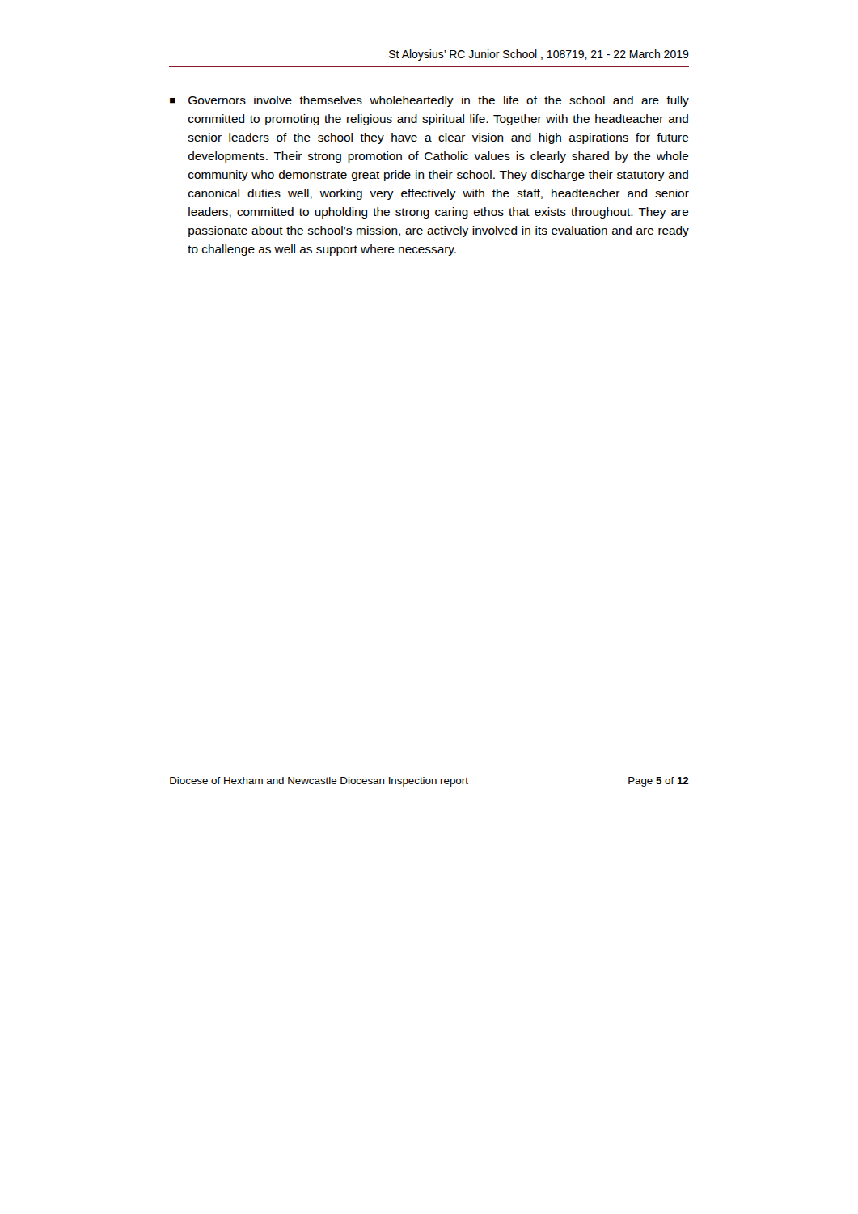St Aloysius’ RC Junior School , 108719, 21 - 22 March 2019
Governors involve themselves wholeheartedly in the life of the school and are fully committed to promoting the religious and spiritual life. Together with the headteacher and senior leaders of the school they have a clear vision and high aspirations for future developments. Their strong promotion of Catholic values is clearly shared by the whole community who demonstrate great pride in their school. They discharge their statutory and canonical duties well, working very effectively with the staff, headteacher and senior leaders, committed to upholding the strong caring ethos that exists throughout. They are passionate about the school’s mission, are actively involved in its evaluation and are ready to challenge as well as support where necessary.
Diocese of Hexham and Newcastle Diocesan Inspection report Page 5 of 12